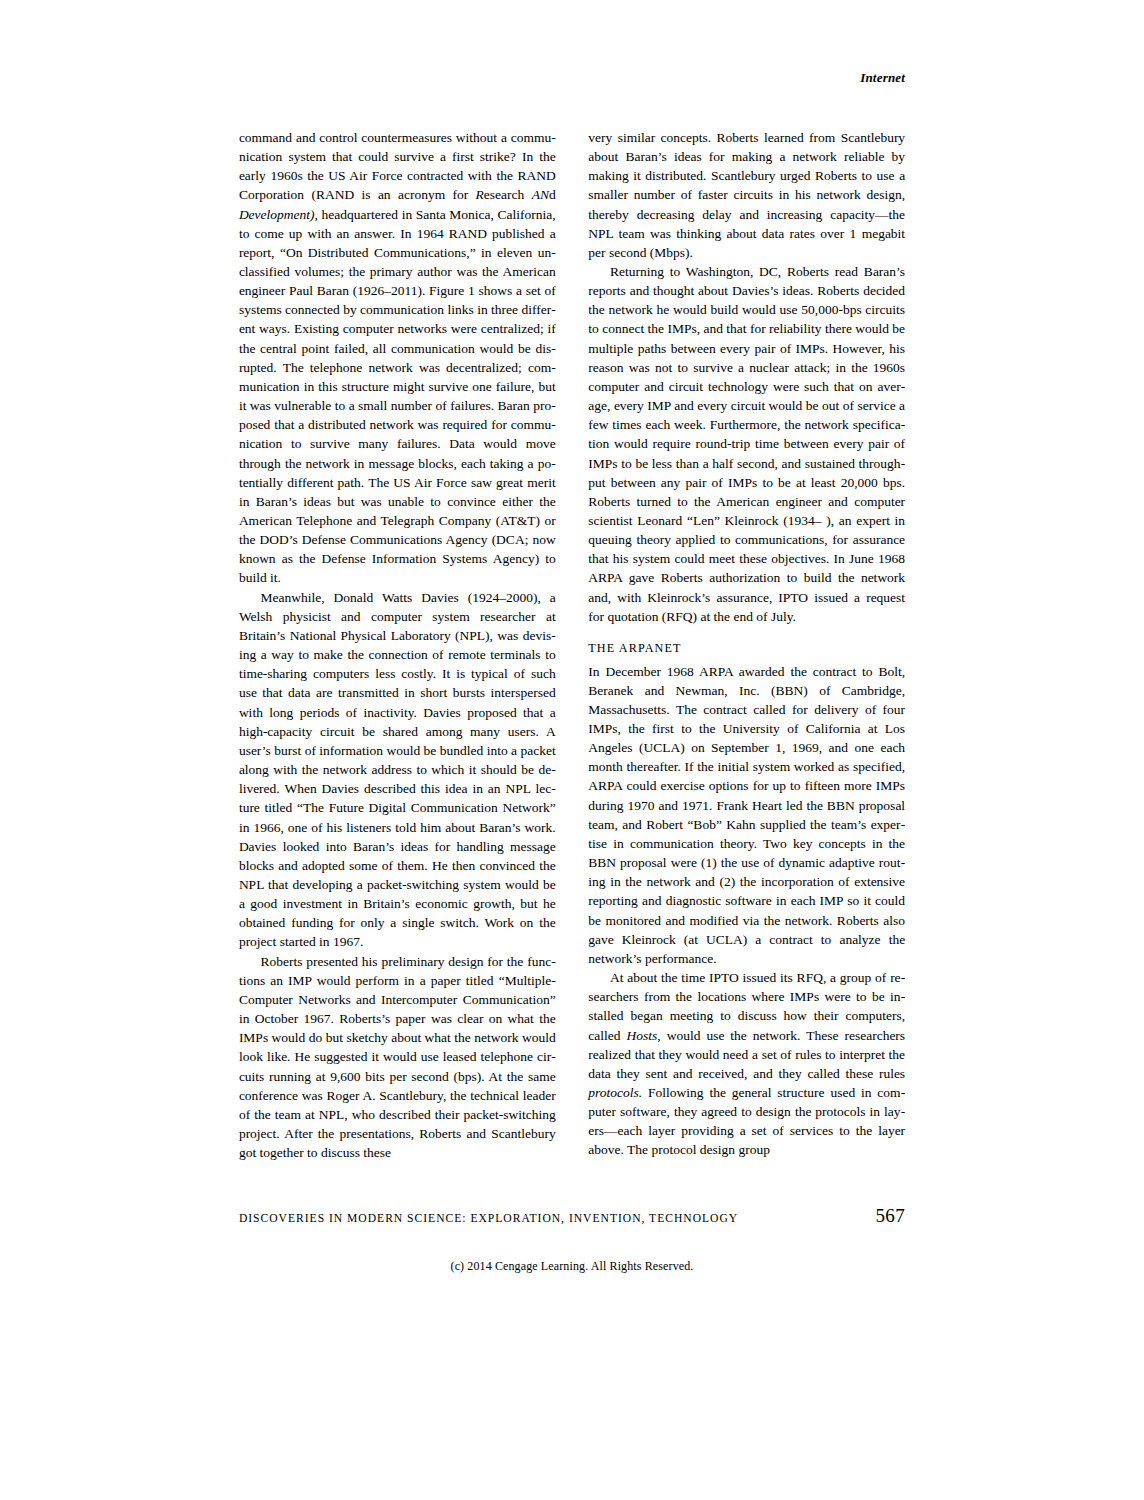Internet
command and control countermeasures without a communication system that could survive a first strike? In the early 1960s the US Air Force contracted with the RAND Corporation (RAND is an acronym for Research ANd Development), headquartered in Santa Monica, California, to come up with an answer. In 1964 RAND published a report, “On Distributed Communications,” in eleven unclassified volumes; the primary author was the American engineer Paul Baran (1926–2011). Figure 1 shows a set of systems connected by communication links in three different ways. Existing computer networks were centralized; if the central point failed, all communication would be disrupted. The telephone network was decentralized; communication in this structure might survive one failure, but it was vulnerable to a small number of failures. Baran proposed that a distributed network was required for communication to survive many failures. Data would move through the network in message blocks, each taking a potentially different path. The US Air Force saw great merit in Baran’s ideas but was unable to convince either the American Telephone and Telegraph Company (AT&T) or the DOD’s Defense Communications Agency (DCA; now known as the Defense Information Systems Agency) to build it.
Meanwhile, Donald Watts Davies (1924–2000), a Welsh physicist and computer system researcher at Britain’s National Physical Laboratory (NPL), was devising a way to make the connection of remote terminals to time-sharing computers less costly. It is typical of such use that data are transmitted in short bursts interspersed with long periods of inactivity. Davies proposed that a high-capacity circuit be shared among many users. A user’s burst of information would be bundled into a packet along with the network address to which it should be delivered. When Davies described this idea in an NPL lecture titled “The Future Digital Communication Network” in 1966, one of his listeners told him about Baran’s work. Davies looked into Baran’s ideas for handling message blocks and adopted some of them. He then convinced the NPL that developing a packet-switching system would be a good investment in Britain’s economic growth, but he obtained funding for only a single switch. Work on the project started in 1967.
Roberts presented his preliminary design for the functions an IMP would perform in a paper titled “Multiple-Computer Networks and Intercomputer Communication” in October 1967. Roberts’s paper was clear on what the IMPs would do but sketchy about what the network would look like. He suggested it would use leased telephone circuits running at 9,600 bits per second (bps). At the same conference was Roger A. Scantlebury, the technical leader of the team at NPL, who described their packet-switching project. After the presentations, Roberts and Scantlebury got together to discuss these
very similar concepts. Roberts learned from Scantlebury about Baran’s ideas for making a network reliable by making it distributed. Scantlebury urged Roberts to use a smaller number of faster circuits in his network design, thereby decreasing delay and increasing capacity—the NPL team was thinking about data rates over 1 megabit per second (Mbps).
Returning to Washington, DC, Roberts read Baran’s reports and thought about Davies’s ideas. Roberts decided the network he would build would use 50,000-bps circuits to connect the IMPs, and that for reliability there would be multiple paths between every pair of IMPs. However, his reason was not to survive a nuclear attack; in the 1960s computer and circuit technology were such that on average, every IMP and every circuit would be out of service a few times each week. Furthermore, the network specification would require round-trip time between every pair of IMPs to be less than a half second, and sustained throughput between any pair of IMPs to be at least 20,000 bps. Roberts turned to the American engineer and computer scientist Leonard “Len” Kleinrock (1934– ), an expert in queuing theory applied to communications, for assurance that his system could meet these objectives. In June 1968 ARPA gave Roberts authorization to build the network and, with Kleinrock’s assurance, IPTO issued a request for quotation (RFQ) at the end of July.
The ARPANET
In December 1968 ARPA awarded the contract to Bolt, Beranek and Newman, Inc. (BBN) of Cambridge, Massachusetts. The contract called for delivery of four IMPs, the first to the University of California at Los Angeles (UCLA) on September 1, 1969, and one each month thereafter. If the initial system worked as specified, ARPA could exercise options for up to fifteen more IMPs during 1970 and 1971. Frank Heart led the BBN proposal team, and Robert “Bob” Kahn supplied the team’s expertise in communication theory. Two key concepts in the BBN proposal were (1) the use of dynamic adaptive routing in the network and (2) the incorporation of extensive reporting and diagnostic software in each IMP so it could be monitored and modified via the network. Roberts also gave Kleinrock (at UCLA) a contract to analyze the network’s performance.
At about the time IPTO issued its RFQ, a group of researchers from the locations where IMPs were to be installed began meeting to discuss how their computers, called Hosts, would use the network. These researchers realized that they would need a set of rules to interpret the data they sent and received, and they called these rules protocols. Following the general structure used in computer software, they agreed to design the protocols in layers—each layer providing a set of services to the layer above. The protocol design group
Discoveries in Modern Science: Exploration, Invention, Technology
567
(c) 2014 Cengage Learning. All Rights Reserved.